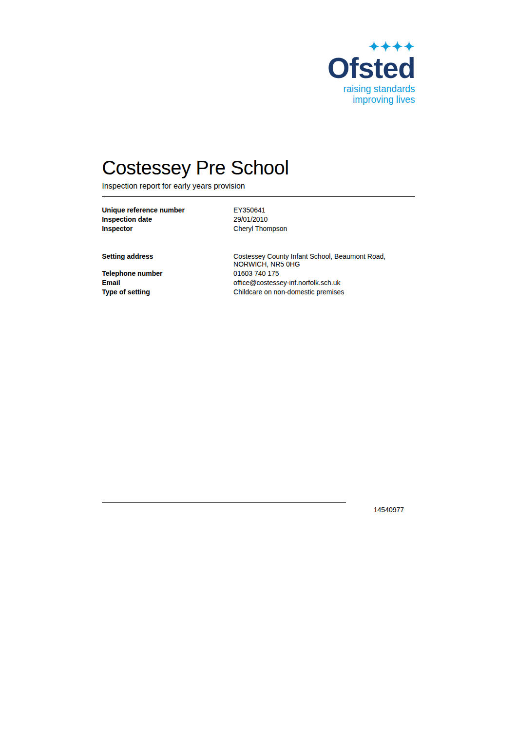✦✦✦✦
Ofsted
raising standards
improving lives
Costessey Pre School
Inspection report for early years provision
| Unique reference number | EY350641 |
| Inspection date | 29/01/2010 |
| Inspector | Cheryl Thompson |
| Setting address | Costessey County Infant School, Beaumont Road, NORWICH, NR5 0HG |
| Telephone number | 01603 740 175 |
| Email | office@costessey-inf.norfolk.sch.uk |
| Type of setting | Childcare on non-domestic premises |
14540977